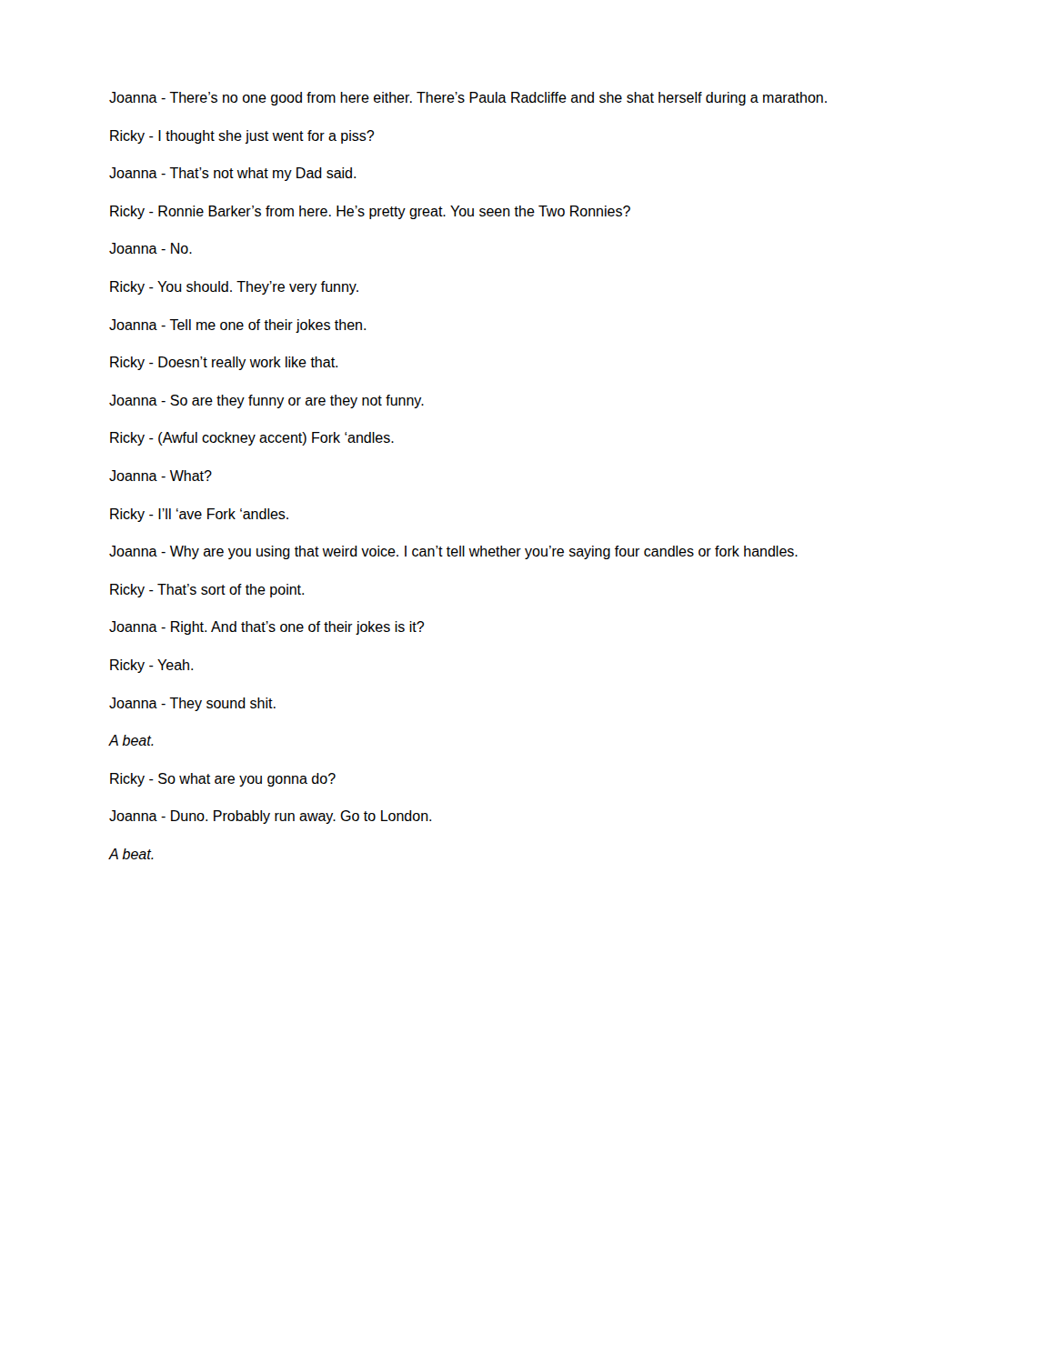Joanna - There’s no one good from here either. There’s Paula Radcliffe and she shat herself during a marathon.
Ricky - I thought she just went for a piss?
Joanna - That’s not what my Dad said.
Ricky - Ronnie Barker’s from here. He’s pretty great. You seen the Two Ronnies?
Joanna - No.
Ricky - You should. They’re very funny.
Joanna - Tell me one of their jokes then.
Ricky - Doesn’t really work like that.
Joanna - So are they funny or are they not funny.
Ricky - (Awful cockney accent) Fork ‘andles.
Joanna - What?
Ricky - I’ll ‘ave Fork ‘andles.
Joanna - Why are you using that weird voice. I can’t tell whether you’re saying four candles or fork handles.
Ricky - That’s sort of the point.
Joanna - Right. And that’s one of their jokes is it?
Ricky - Yeah.
Joanna - They sound shit.
A beat.
Ricky - So what are you gonna do?
Joanna - Duno. Probably run away. Go to London.
A beat.